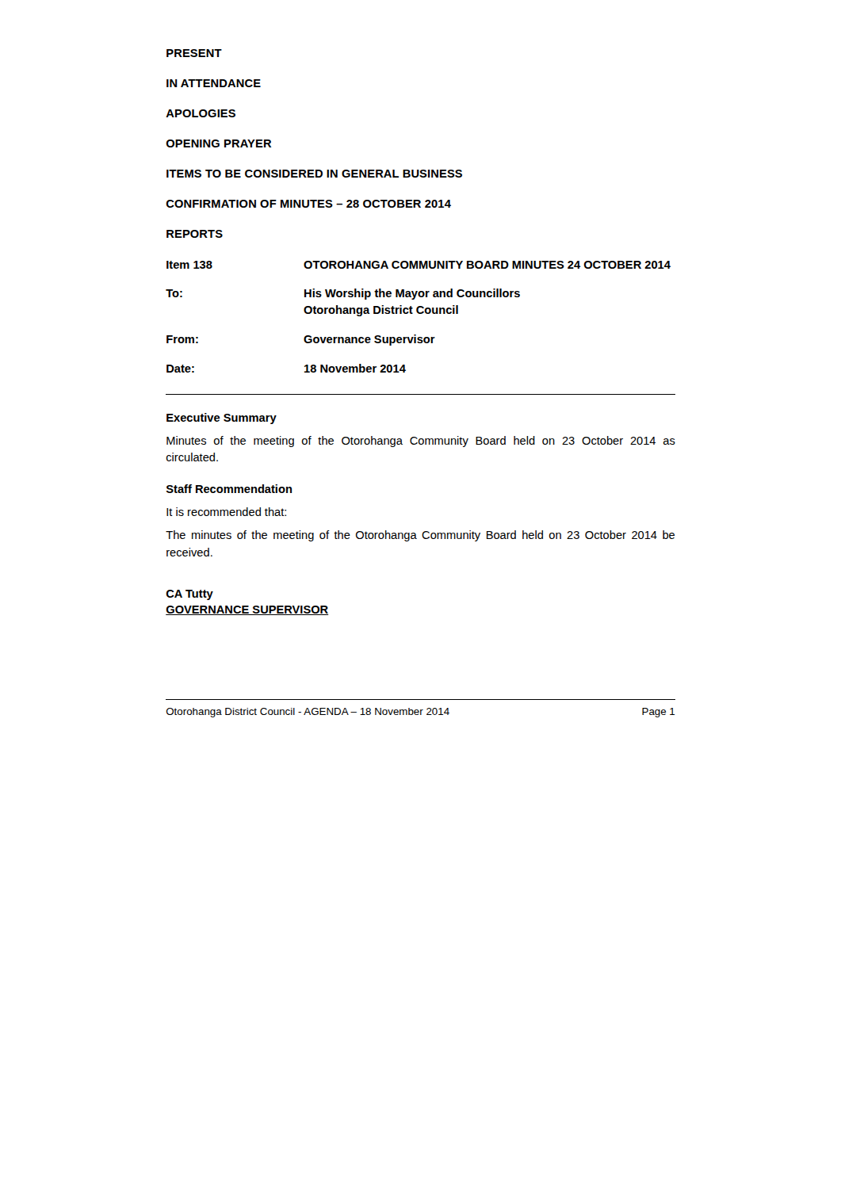PRESENT
IN ATTENDANCE
APOLOGIES
OPENING PRAYER
ITEMS TO BE CONSIDERED IN GENERAL BUSINESS
CONFIRMATION OF MINUTES – 28 OCTOBER 2014
REPORTS
| Item 138 | OTOROHANGA COMMUNITY BOARD MINUTES 24 OCTOBER 2014 |
| To: | His Worship the Mayor and Councillors Otorohanga District Council |
| From: | Governance Supervisor |
| Date: | 18 November 2014 |
Executive Summary
Minutes of the meeting of the Otorohanga Community Board held on 23 October 2014 as circulated.
Staff Recommendation
It is recommended that:
The minutes of the meeting of the Otorohanga Community Board held on 23 October 2014 be received.
CA Tutty
GOVERNANCE SUPERVISOR
Otorohanga District Council - AGENDA – 18 November 2014
Page 1